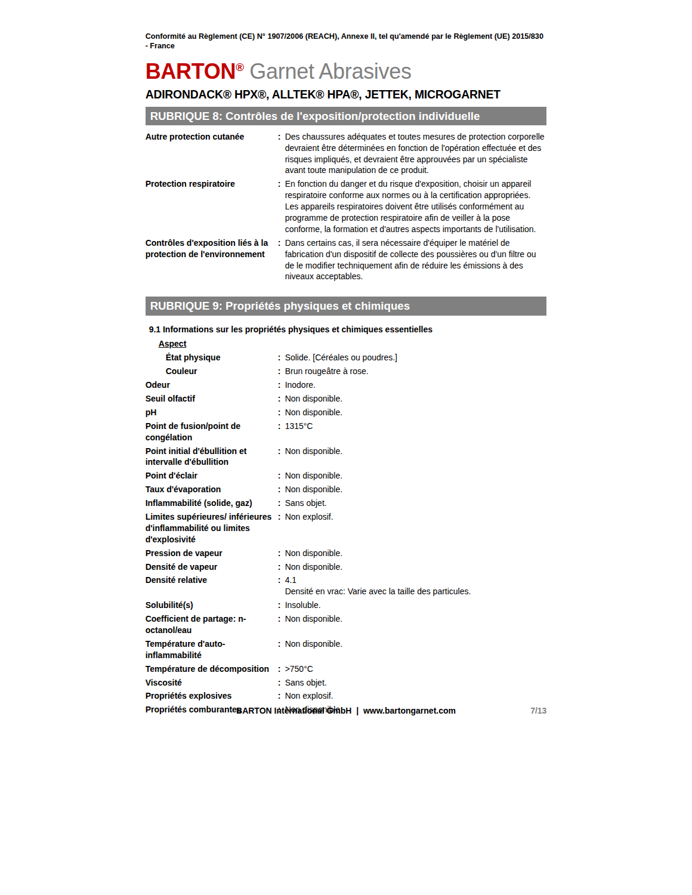Conformité au Règlement (CE) N° 1907/2006 (REACH), Annexe II, tel qu'amendé par le Règlement (UE) 2015/830 - France
BARTON® Garnet Abrasives
ADIRONDACK® HPX®, ALLTEK® HPA®, JETTEK, MICROGARNET
RUBRIQUE 8: Contrôles de l'exposition/protection individuelle
| Autre protection cutanée | : | Des chaussures adéquates et toutes mesures de protection corporelle devraient être déterminées en fonction de l'opération effectuée et des risques impliqués, et devraient être approuvées par un spécialiste avant toute manipulation de ce produit. |
| Protection respiratoire | : | En fonction du danger et du risque d'exposition, choisir un appareil respiratoire conforme aux normes ou à la certification appropriées. Les appareils respiratoires doivent être utilisés conformément au programme de protection respiratoire afin de veiller à la pose conforme, la formation et d'autres aspects importants de l'utilisation. |
| Contrôles d'exposition liés à la protection de l'environnement | : | Dans certains cas, il sera nécessaire d'équiper le matériel de fabrication d'un dispositif de collecte des poussières ou d'un filtre ou de le modifier techniquement afin de réduire les émissions à des niveaux acceptables. |
RUBRIQUE 9: Propriétés physiques et chimiques
9.1 Informations sur les propriétés physiques et chimiques essentielles
Aspect
| État physique | : | Solide. [Céréales ou poudres.] |
| Couleur | : | Brun rougeâtre à rose. |
| Odeur | : | Inodore. |
| Seuil olfactif | : | Non disponible. |
| pH | : | Non disponible. |
| Point de fusion/point de congélation | : | 1315°C |
| Point initial d'ébullition et intervalle d'ébullition | : | Non disponible. |
| Point d'éclair | : | Non disponible. |
| Taux d'évaporation | : | Non disponible. |
| Inflammabilité (solide, gaz) | : | Sans objet. |
| Limites supérieures/ inférieures d'inflammabilité ou limites d'explosivité | : | Non explosif. |
| Pression de vapeur | : | Non disponible. |
| Densité de vapeur | : | Non disponible. |
| Densité relative | : | 4.1 Densité en vrac: Varie avec la taille des particules. |
| Solubilité(s) | : | Insoluble. |
| Coefficient de partage: n-octanol/eau | : | Non disponible. |
| Température d'auto-inflammabilité | : | Non disponible. |
| Température de décomposition | : | >750°C |
| Viscosité | : | Sans objet. |
| Propriétés explosives | : | Non explosif. |
| Propriétés comburantes | : | Non disponible. |
BARTON International GmbH | www.bartongarnet.com
7/13